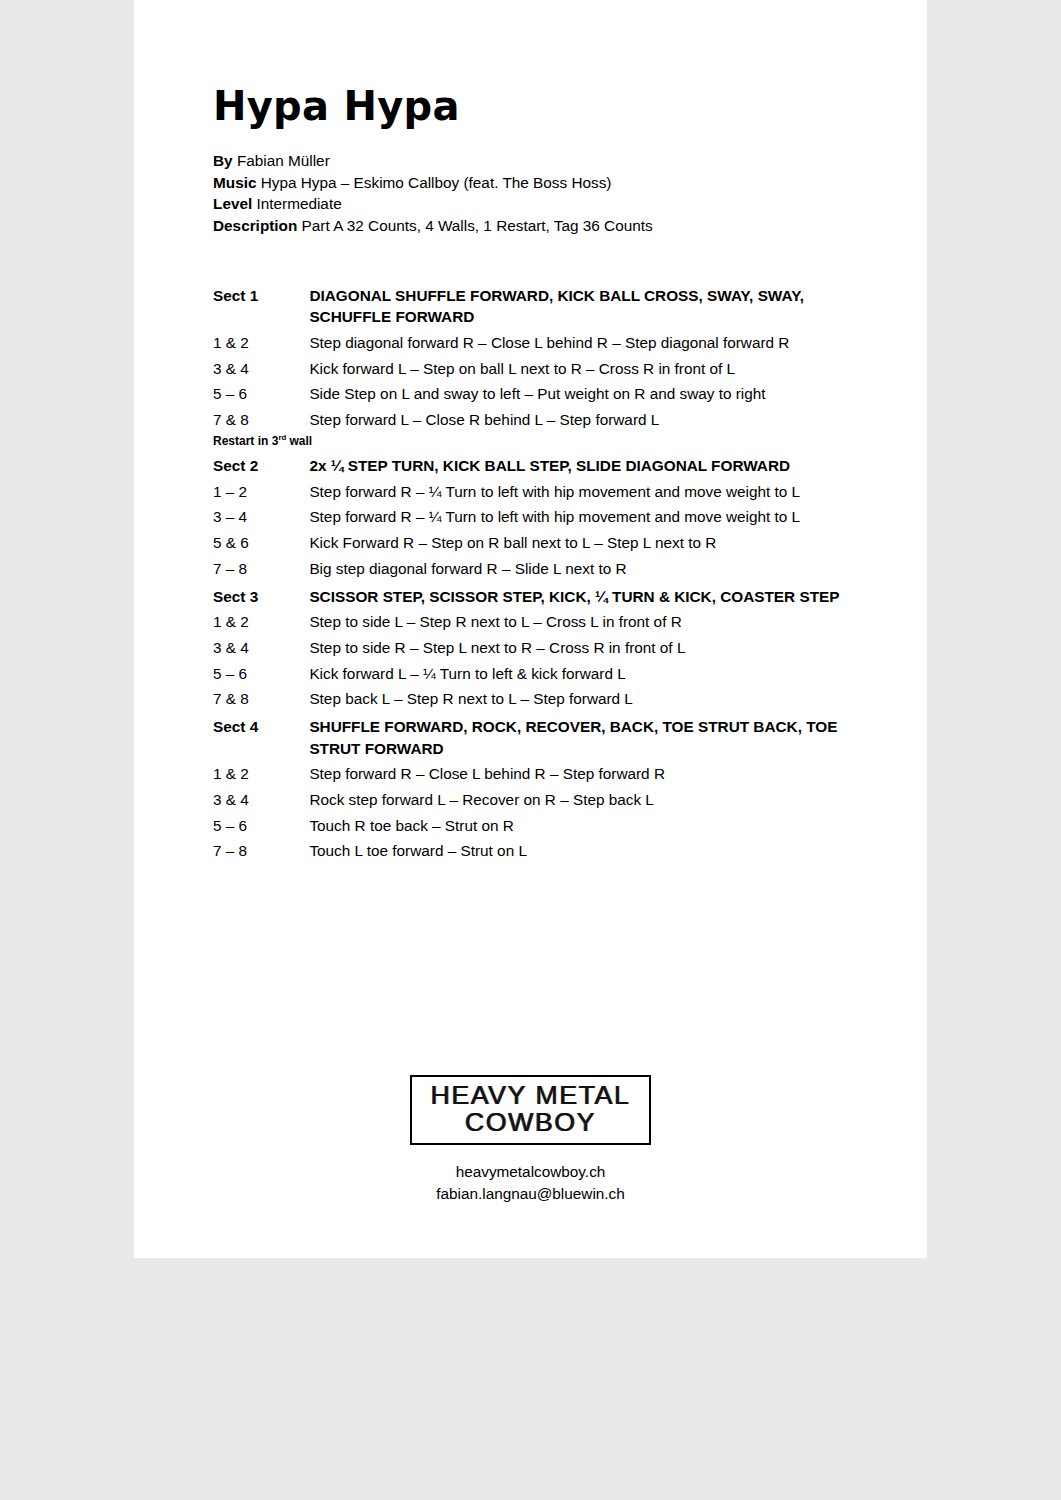Hypa Hypa
By Fabian Müller
Music Hypa Hypa – Eskimo Callboy (feat. The Boss Hoss)
Level Intermediate
Description Part A 32 Counts, 4 Walls, 1 Restart, Tag 36 Counts
| Sect 1 | DIAGONAL SHUFFLE FORWARD, KICK BALL CROSS, SWAY, SWAY, SCHUFFLE FORWARD |
| 1 & 2 | Step diagonal forward R – Close L behind R – Step diagonal forward R |
| 3 & 4 | Kick forward L – Step on ball L next to R – Cross R in front of L |
| 5 – 6 | Side Step on L and sway to left – Put weight on R and sway to right |
| 7 & 8 | Step forward L – Close R behind L – Step forward L |
| Restart in 3 rd wall |
| Sect 2 | 2x ¼ STEP TURN, KICK BALL STEP, SLIDE DIAGONAL FORWARD |
| 1 – 2 | Step forward R – ¼ Turn to left with hip movement and move weight to L |
| 3 – 4 | Step forward R – ¼ Turn to left with hip movement and move weight to L |
| 5 & 6 | Kick Forward R – Step on R ball next to L – Step L next to R |
| 7 – 8 | Big step diagonal forward R – Slide L next to R |
| Sect 3 | SCISSOR STEP, SCISSOR STEP, KICK, ¼ TURN & KICK, COASTER STEP |
| 1 & 2 | Step to side L – Step R next to L – Cross L in front of R |
| 3 & 4 | Step to side R – Step L next to R – Cross R in front of L |
| 5 – 6 | Kick forward L – ¼ Turn to left & kick forward L |
| 7 & 8 | Step back L – Step R next to L – Step forward L |
| Sect 4 | SHUFFLE FORWARD, ROCK, RECOVER, BACK, TOE STRUT BACK, TOE STRUT FORWARD |
| 1 & 2 | Step forward R – Close L behind R – Step forward R |
| 3 & 4 | Rock step forward L – Recover on R – Step back L |
| 5 – 6 | Touch R toe back – Strut on R |
| 7 – 8 | Touch L toe forward – Strut on L |
HEAVY METAL COWBOY
heavymetalcowboy.ch
fabian.langnau@bluewin.ch